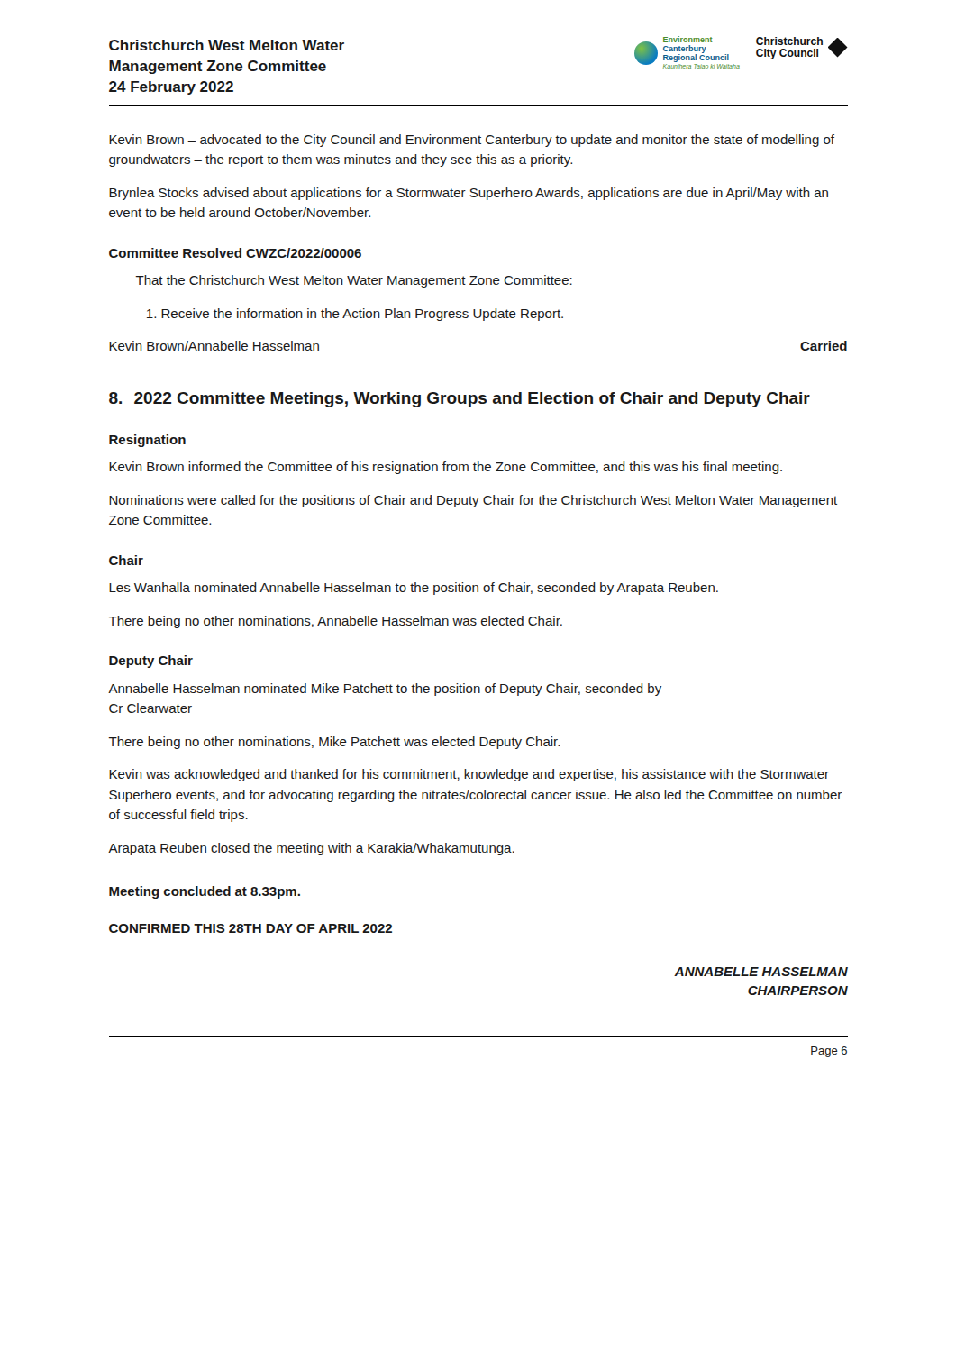Christchurch West Melton Water
Management Zone Committee
24 February 2022
Environment
Canterbury
Regional Council
Kaunihera Taiao ki Waitaha
Christchurch
City Council
Kevin Brown – advocated to the City Council and Environment Canterbury to update and monitor the state of modelling of groundwaters – the report to them was minutes and they see this as a priority.
Brynlea Stocks advised about applications for a Stormwater Superhero Awards, applications are due in April/May with an event to be held around October/November.
Committee Resolved CWZC/2022/00006
That the Christchurch West Melton Water Management Zone Committee:
Receive the information in the Action Plan Progress Update Report.
Kevin Brown/Annabelle Hasselman Carried
8. 2022 Committee Meetings, Working Groups and Election of Chair and Deputy Chair
Resignation
Kevin Brown informed the Committee of his resignation from the Zone Committee, and this was his final meeting.
Nominations were called for the positions of Chair and Deputy Chair for the Christchurch West Melton Water Management Zone Committee.
Chair
Les Wanhalla nominated Annabelle Hasselman to the position of Chair, seconded by Arapata Reuben.
There being no other nominations, Annabelle Hasselman was elected Chair.
Deputy Chair
Annabelle Hasselman nominated Mike Patchett to the position of Deputy Chair, seconded by
Cr Clearwater
There being no other nominations, Mike Patchett was elected Deputy Chair.
Kevin was acknowledged and thanked for his commitment, knowledge and expertise, his assistance with the Stormwater Superhero events, and for advocating regarding the nitrates/colorectal cancer issue. He also led the Committee on number of successful field trips.
Arapata Reuben closed the meeting with a Karakia/Whakamutunga.
Meeting concluded at 8.33pm.
CONFIRMED THIS 28TH DAY OF APRIL 2022
ANNABELLE HASSELMAN
CHAIRPERSON
Page 6